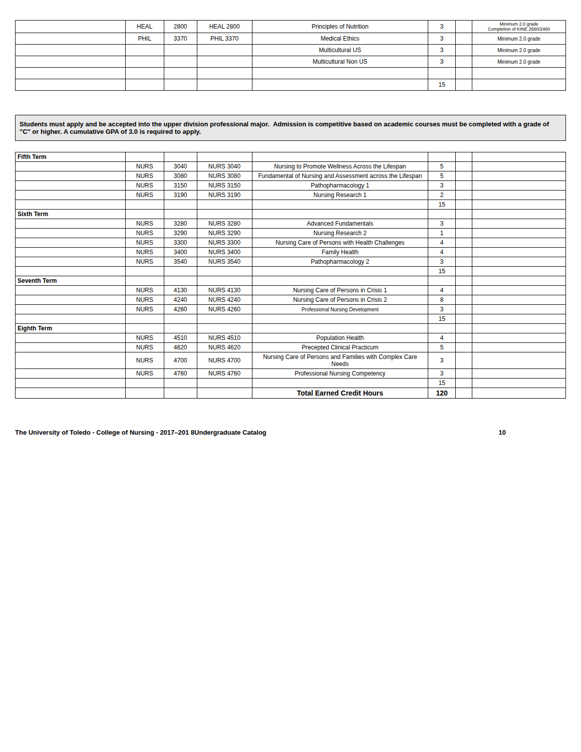| | HEAL | 2800 | HEAL 2800 | Principles of Nutrition | 3 | | Minimum 2.0 grade Completion of KINE 2560/2460 |
| | PHIL | 3370 | PHIL 3370 | Medical Ethics | 3 | | Minimum 2.0 grade |
| | | | | Multicultural US | 3 | | Minimum 2.0 grade |
| | | | | Multicultural Non US | 3 | | Minimum 2.0 grade |
| | | | | | 15 | | |
Students must apply and be accepted into the upper division professional major. Admission is competitive based on academic courses must be completed with a grade of "C" or higher. A cumulative GPA of 3.0 is required to apply.
| Fifth Term | | | | | | | |
| | NURS | 3040 | NURS 3040 | Nursing to Promote Wellness Across the Lifespan | 5 | | |
| | NURS | 3080 | NURS 3080 | Fundamental of Nursing and Assessment across the Lifespan | 5 | | |
| | NURS | 3150 | NURS 3150 | Pathopharmacology 1 | 3 | | |
| | NURS | 3190 | NURS 3190 | Nursing Research 1 | 2 | | |
| | | | | | 15 | | |
| Sixth Term | | | | | | | |
| | NURS | 3280 | NURS 3280 | Advanced Fundamentals | 3 | | |
| | NURS | 3290 | NURS 3290 | Nursing Research 2 | 1 | | |
| | NURS | 3300 | NURS 3300 | Nursing Care of Persons with Health Challenges | 4 | | |
| | NURS | 3400 | NURS 3400 | Family Health | 4 | | |
| | NURS | 3540 | NURS 3540 | Pathopharmacology 2 | 3 | | |
| | | | | | 15 | | |
| Seventh Term | | | | | | | |
| | NURS | 4130 | NURS 4130 | Nursing Care of Persons in Crisis 1 | 4 | | |
| | NURS | 4240 | NURS 4240 | Nursing Care of Persons in Crisis 2 | 8 | | |
| | NURS | 4260 | NURS 4260 | Professional Nursing Development | 3 | | |
| | | | | | 15 | | |
| Eighth Term | | | | | | | |
| | NURS | 4510 | NURS 4510 | Population Health | 4 | | |
| | NURS | 4620 | NURS 4620 | Precepted Clinical Practicum | 5 | | |
| | NURS | 4700 | NURS 4700 | Nursing Care of Persons and Families with Complex Care Needs | 3 | | |
| | NURS | 4760 | NURS 4760 | Professional Nursing Competency | 3 | | |
| | | | | | 15 | | |
| | | | | Total Earned Credit Hours | 120 | | |
The University of Toledo - College of Nursing - 2017–201 8Undergraduate Catalog 10